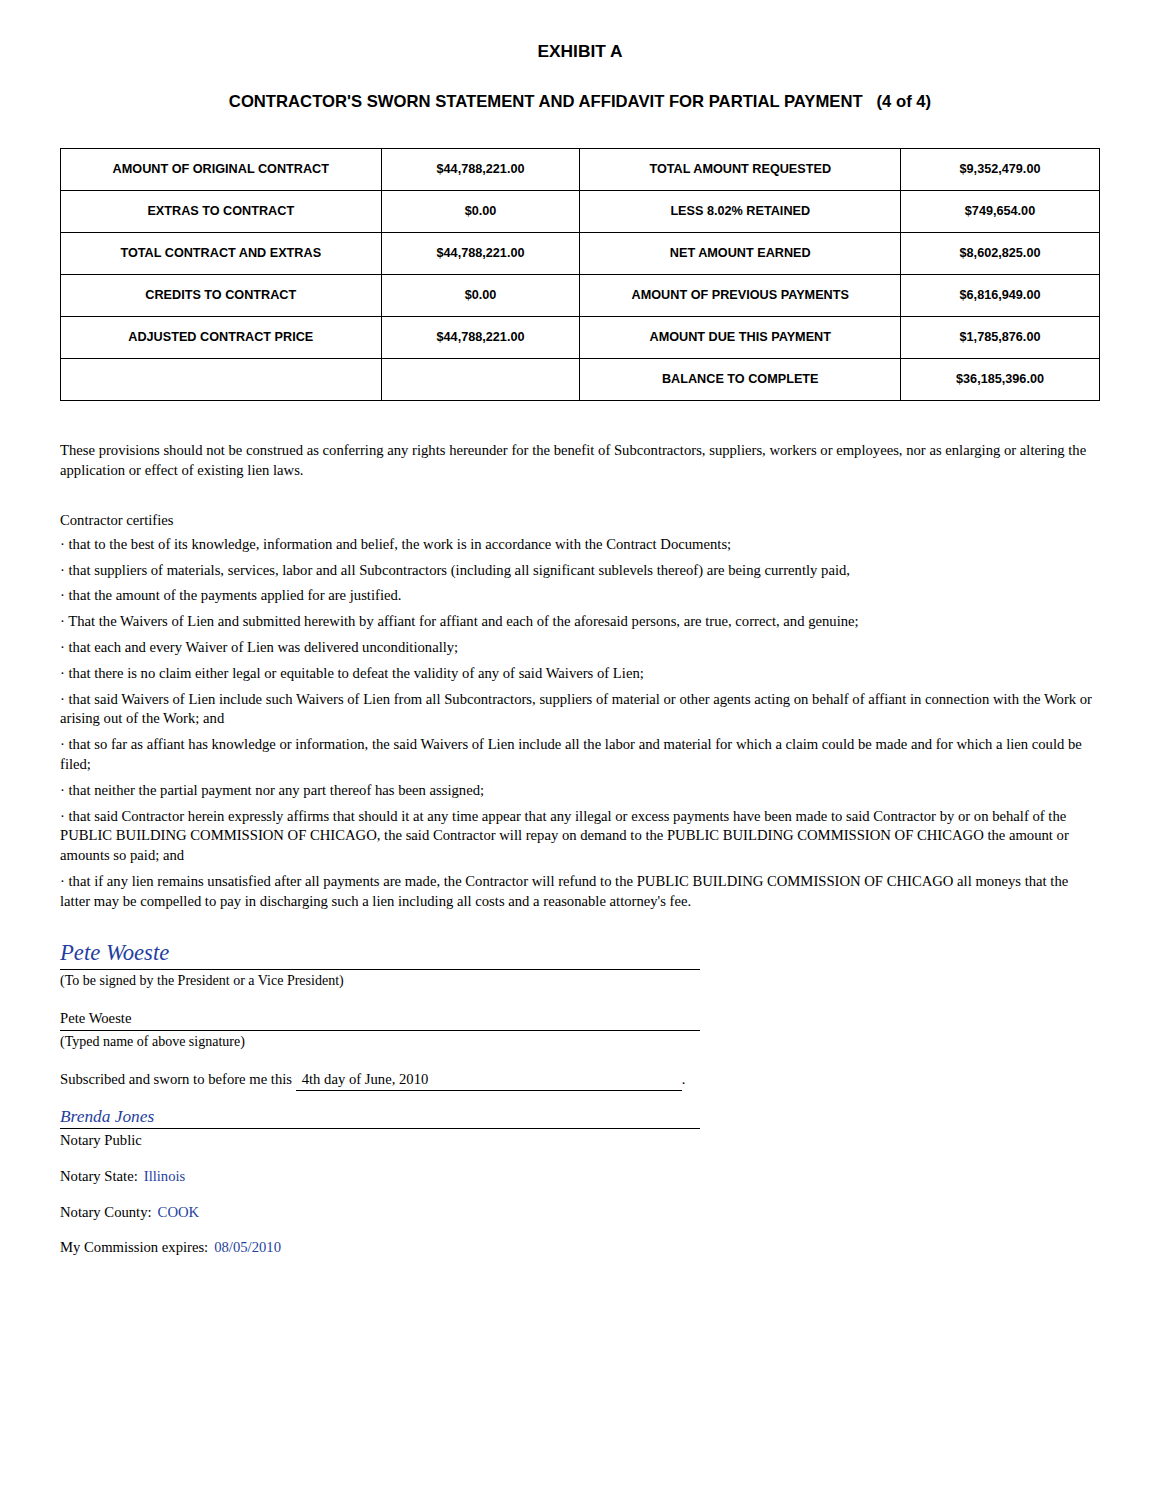EXHIBIT A
CONTRACTOR'S SWORN STATEMENT AND AFFIDAVIT FOR PARTIAL PAYMENT (4 of 4)
| AMOUNT OF ORIGINAL CONTRACT | $44,788,221.00 | TOTAL AMOUNT REQUESTED | $9,352,479.00 |
| EXTRAS TO CONTRACT | $0.00 | LESS 8.02% RETAINED | $749,654.00 |
| TOTAL CONTRACT AND EXTRAS | $44,788,221.00 | NET AMOUNT EARNED | $8,602,825.00 |
| CREDITS TO CONTRACT | $0.00 | AMOUNT OF PREVIOUS PAYMENTS | $6,816,949.00 |
| ADJUSTED CONTRACT PRICE | $44,788,221.00 | AMOUNT DUE THIS PAYMENT | $1,785,876.00 |
| | | BALANCE TO COMPLETE | $36,185,396.00 |
These provisions should not be construed as conferring any rights hereunder for the benefit of Subcontractors, suppliers, workers or employees, nor as enlarging or altering the application or effect of existing lien laws.
Contractor certifies
· that to the best of its knowledge, information and belief, the work is in accordance with the Contract Documents;
· that suppliers of materials, services, labor and all Subcontractors (including all significant sublevels thereof) are being currently paid,
· that the amount of the payments applied for are justified.
· That the Waivers of Lien and submitted herewith by affiant for affiant and each of the aforesaid persons, are true, correct, and genuine;
· that each and every Waiver of Lien was delivered unconditionally;
· that there is no claim either legal or equitable to defeat the validity of any of said Waivers of Lien;
· that said Waivers of Lien include such Waivers of Lien from all Subcontractors, suppliers of material or other agents acting on behalf of affiant in connection with the Work or arising out of the Work; and
· that so far as affiant has knowledge or information, the said Waivers of Lien include all the labor and material for which a claim could be made and for which a lien could be filed;
· that neither the partial payment nor any part thereof has been assigned;
· that said Contractor herein expressly affirms that should it at any time appear that any illegal or excess payments have been made to said Contractor by or on behalf of the PUBLIC BUILDING COMMISSION OF CHICAGO, the said Contractor will repay on demand to the PUBLIC BUILDING COMMISSION OF CHICAGO the amount or amounts so paid; and
· that if any lien remains unsatisfied after all payments are made, the Contractor will refund to the PUBLIC BUILDING COMMISSION OF CHICAGO all moneys that the latter may be compelled to pay in discharging such a lien including all costs and a reasonable attorney's fee.
Pete Woeste
(To be signed by the President or a Vice President)
Pete Woeste
(Typed name of above signature)
Subscribed and sworn to before me this 4th day of June, 2010.
Brenda Jones
Notary Public
Notary State:Illinois
Notary County:COOK
My Commission expires:08/05/2010